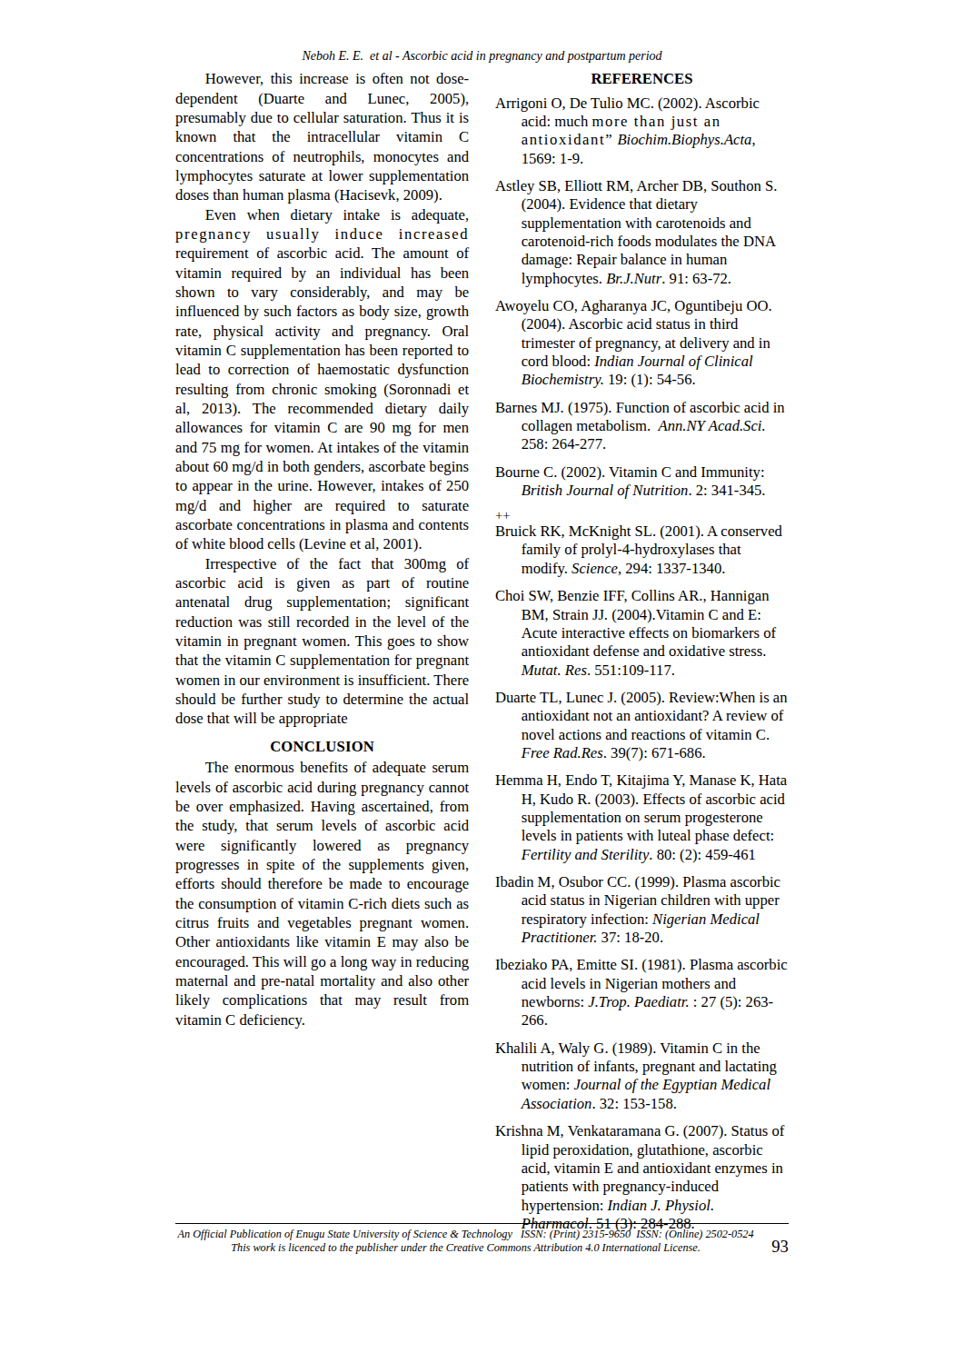Neboh E. E. et al - Ascorbic acid in pregnancy and postpartum period
However, this increase is often not dose-dependent (Duarte and Lunec, 2005), presumably due to cellular saturation. Thus it is known that the intracellular vitamin C concentrations of neutrophils, monocytes and lymphocytes saturate at lower supplementation doses than human plasma (Hacisevk, 2009).
Even when dietary intake is adequate, pregnancy usually induce increased requirement of ascorbic acid. The amount of vitamin required by an individual has been shown to vary considerably, and may be influenced by such factors as body size, growth rate, physical activity and pregnancy. Oral vitamin C supplementation has been reported to lead to correction of haemostatic dysfunction resulting from chronic smoking (Soronnadi et al, 2013). The recommended dietary daily allowances for vitamin C are 90 mg for men and 75 mg for women. At intakes of the vitamin about 60 mg/d in both genders, ascorbate begins to appear in the urine. However, intakes of 250 mg/d and higher are required to saturate ascorbate concentrations in plasma and contents of white blood cells (Levine et al, 2001).
Irrespective of the fact that 300mg of ascorbic acid is given as part of routine antenatal drug supplementation; significant reduction was still recorded in the level of the vitamin in pregnant women. This goes to show that the vitamin C supplementation for pregnant women in our environment is insufficient. There should be further study to determine the actual dose that will be appropriate
CONCLUSION
The enormous benefits of adequate serum levels of ascorbic acid during pregnancy cannot be over emphasized. Having ascertained, from the study, that serum levels of ascorbic acid were significantly lowered as pregnancy progresses in spite of the supplements given, efforts should therefore be made to encourage the consumption of vitamin C-rich diets such as citrus fruits and vegetables pregnant women. Other antioxidants like vitamin E may also be encouraged. This will go a long way in reducing maternal and pre-natal mortality and also other likely complications that may result from vitamin C deficiency.
REFERENCES
Arrigoni O, De Tulio MC. (2002). Ascorbic acid: much more than just an antioxidant” Biochim.Biophys.Acta, 1569: 1-9.
Astley SB, Elliott RM, Archer DB, Southon S. (2004). Evidence that dietary supplementation with carotenoids and carotenoid-rich foods modulates the DNA damage: Repair balance in human lymphocytes. Br.J.Nutr. 91: 63-72.
Awoyelu CO, Agharanya JC, Oguntibeju OO. (2004). Ascorbic acid status in third trimester of pregnancy, at delivery and in cord blood: Indian Journal of Clinical Biochemistry. 19: (1): 54-56.
Barnes MJ. (1975). Function of ascorbic acid in collagen metabolism. Ann.NY Acad.Sci. 258: 264-277.
Bourne C. (2002). Vitamin C and Immunity: British Journal of Nutrition. 2: 341-345.
++
Bruick RK, McKnight SL. (2001). A conserved family of prolyl-4-hydroxylases that modify. Science, 294: 1337-1340.
Choi SW, Benzie IFF, Collins AR., Hannigan BM, Strain JJ. (2004).Vitamin C and E: Acute interactive effects on biomarkers of antioxidant defense and oxidative stress. Mutat. Res. 551:109-117.
Duarte TL, Lunec J. (2005). Review:When is an antioxidant not an antioxidant? A review of novel actions and reactions of vitamin C. Free Rad.Res. 39(7): 671-686.
Hemma H, Endo T, Kitajima Y, Manase K, Hata H, Kudo R. (2003). Effects of ascorbic acid supplementation on serum progesterone levels in patients with luteal phase defect: Fertility and Sterility. 80: (2): 459-461
Ibadin M, Osubor CC. (1999). Plasma ascorbic acid status in Nigerian children with upper respiratory infection: Nigerian Medical Practitioner. 37: 18-20.
Ibeziako PA, Emitte SI. (1981). Plasma ascorbic acid levels in Nigerian mothers and newborns: J.Trop. Paediatr. : 27 (5): 263-266.
Khalili A, Waly G. (1989). Vitamin C in the nutrition of infants, pregnant and lactating women: Journal of the Egyptian Medical Association. 32: 153-158.
Krishna M, Venkataramana G. (2007). Status of lipid peroxidation, glutathione, ascorbic acid, vitamin E and antioxidant enzymes in patients with pregnancy-induced hypertension: Indian J. Physiol. Pharmacol. 51 (3): 284-288.
An Official Publication of Enugu State University of Science & Technology ISSN: (Print) 2315-9650 ISSN: (Online) 2502-0524
This work is licenced to the publisher under the Creative Commons Attribution 4.0 International License.
93